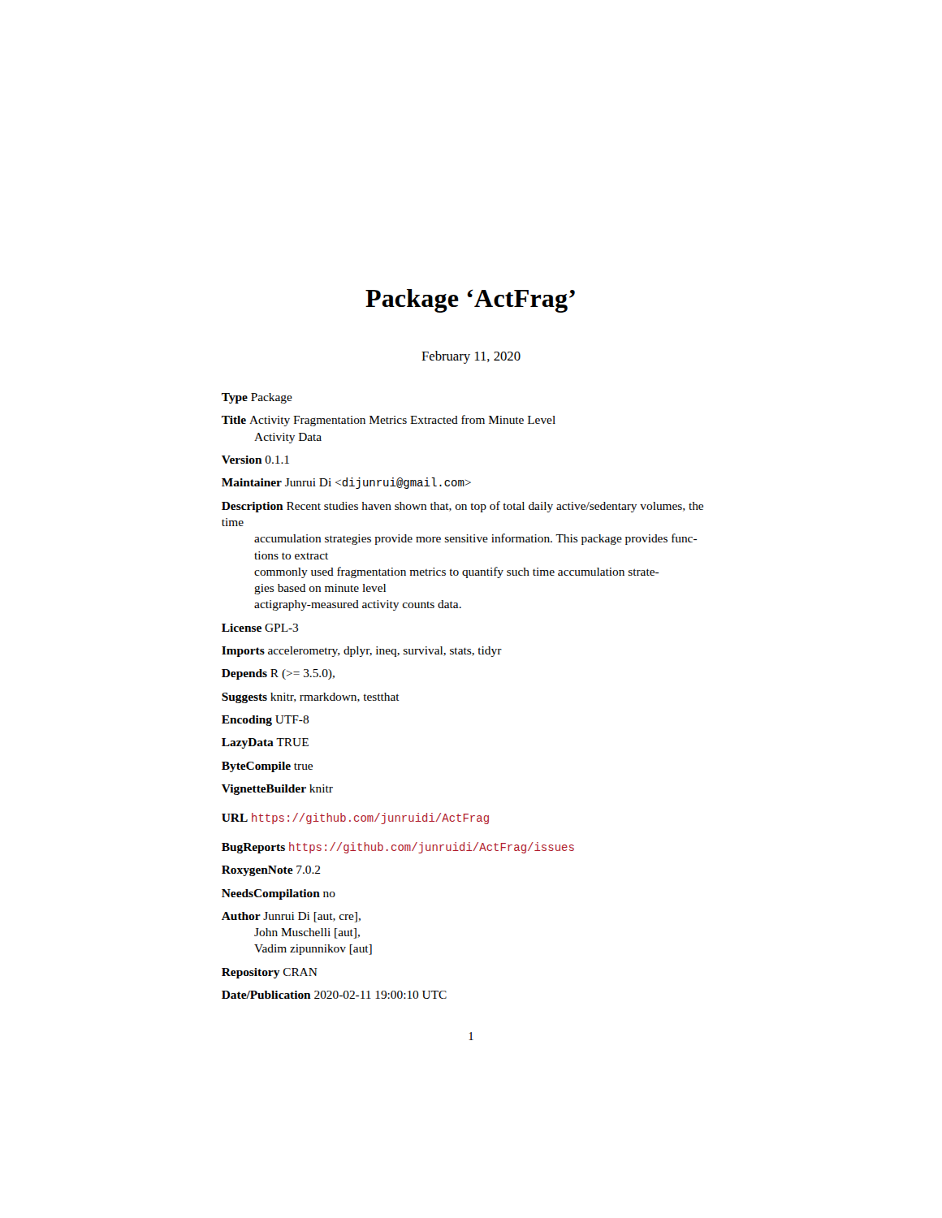Package ‘ActFrag’
February 11, 2020
Type
Package
Title
Activity Fragmentation Metrics Extracted from Minute Level
Activity Data
Version
0.1.1
Maintainer
Junrui Di <dijunrui@gmail.com>
Description
Recent studies haven shown that, on top of total daily active/sedentary volumes, the time
accumulation strategies provide more sensitive information. This package provides func- tions to extract commonly used fragmentation metrics to quantify such time accumulation strate- gies based on minute level actigraphy-measured activity counts data.
License
GPL-3
Imports
accelerometry, dplyr, ineq, survival, stats, tidyr
Depends
R (>= 3.5.0),
Suggests
knitr, rmarkdown, testthat
Encoding
UTF-8
LazyData
TRUE
ByteCompile
true
VignetteBuilder
knitr
URL
https://github.com/junruidi/ActFrag
BugReports
https://github.com/junruidi/ActFrag/issues
RoxygenNote
7.0.2
NeedsCompilation
no
Author
Junrui Di [aut, cre],
John Muschelli [aut], Vadim zipunnikov [aut]
Repository
CRAN
Date/Publication
2020-02-11 19:00:10 UTC
1